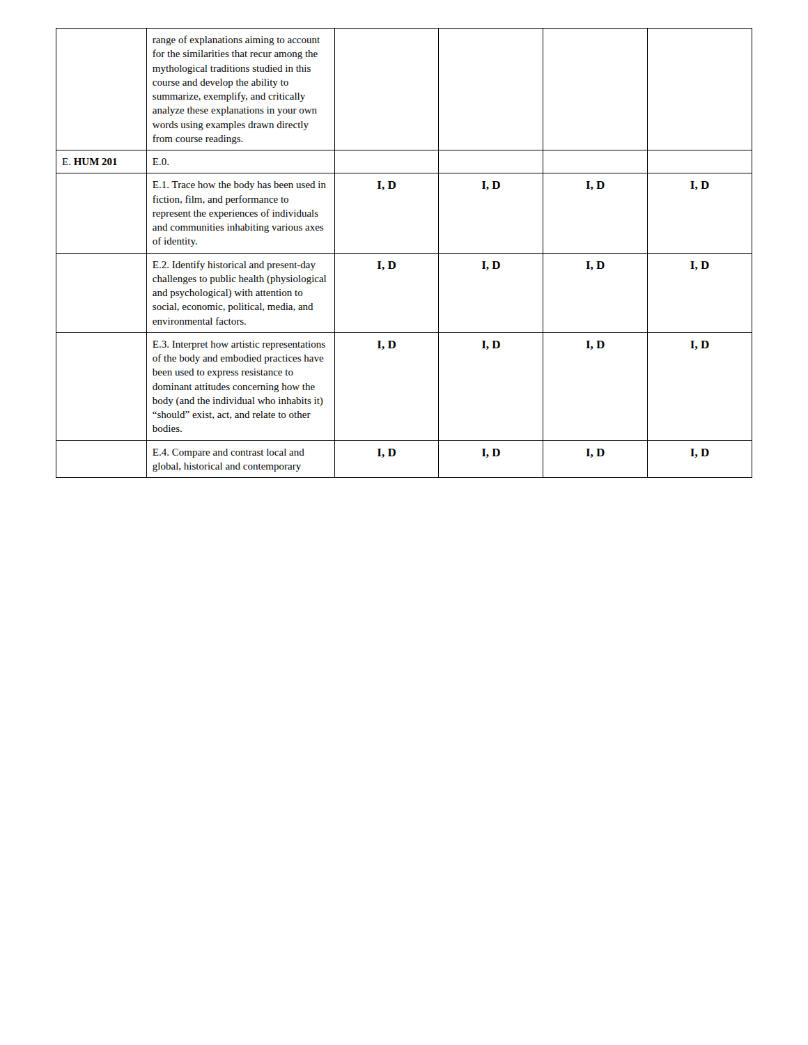| | range of explanations aiming to account for the similarities that recur among the mythological traditions studied in this course and develop the ability to summarize, exemplify, and critically analyze these explanations in your own words using examples drawn directly from course readings. | | | | |
| E. HUM 201 | E.0. | | | | |
| | E.1. Trace how the body has been used in fiction, film, and performance to represent the experiences of individuals and communities inhabiting various axes of identity. | I, D | I, D | I, D | I, D |
| | E.2. Identify historical and present-day challenges to public health (physiological and psychological) with attention to social, economic, political, media, and environmental factors. | I, D | I, D | I, D | I, D |
| | E.3. Interpret how artistic representations of the body and embodied practices have been used to express resistance to dominant attitudes concerning how the body (and the individual who inhabits it) “should” exist, act, and relate to other bodies. | I, D | I, D | I, D | I, D |
| | E.4. Compare and contrast local and global, historical and contemporary | I, D | I, D | I, D | I, D |